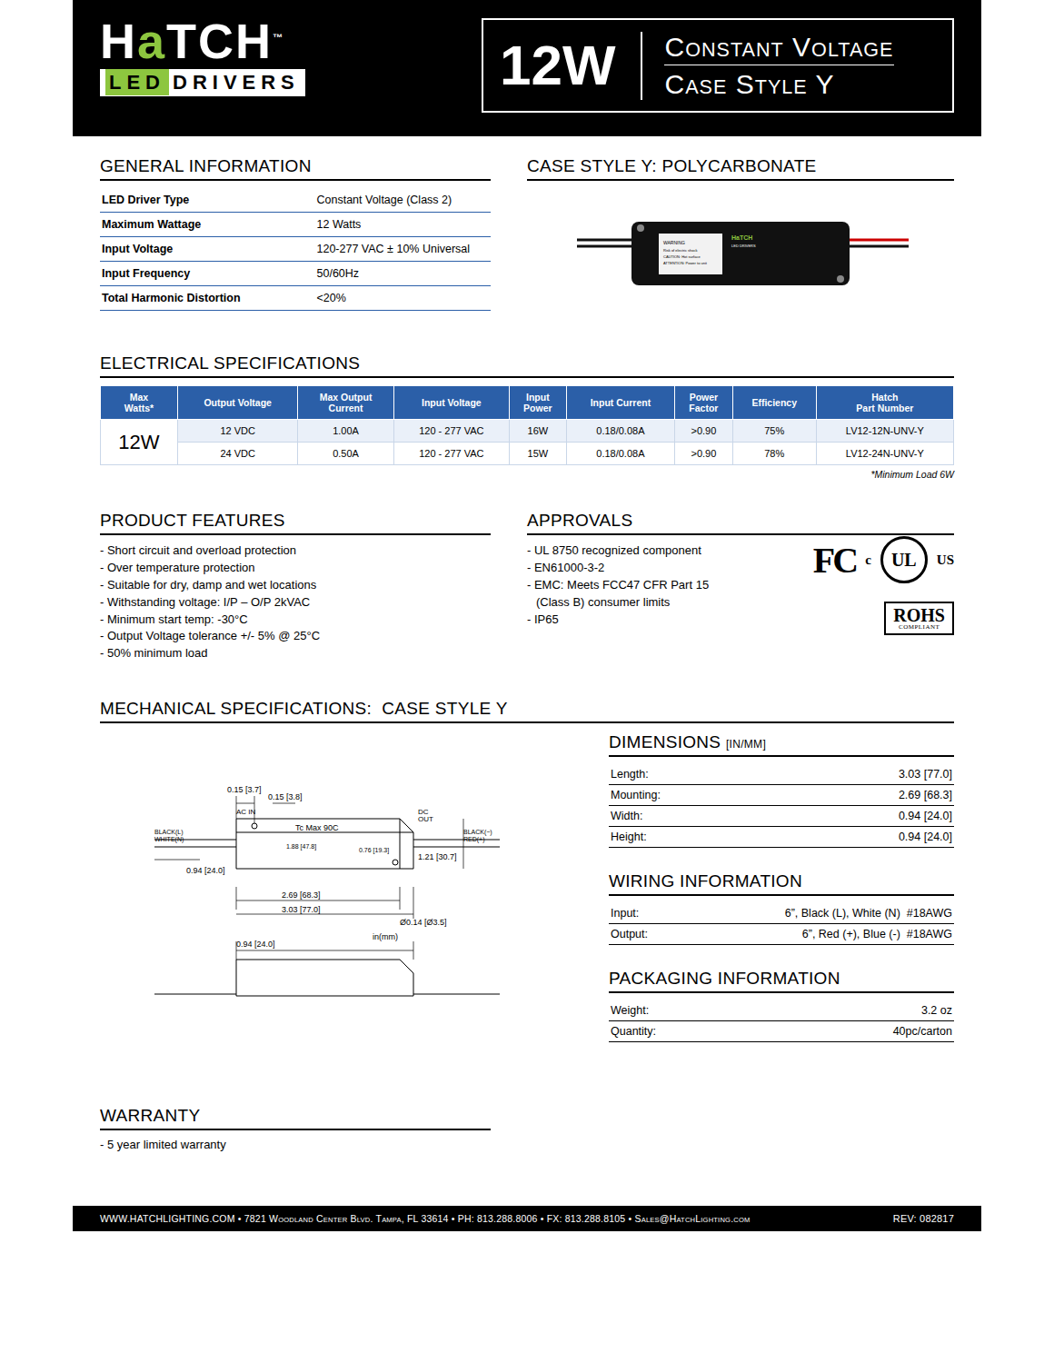Hа TCH™
LEDDRIVERS
12W
CONSTANT VOLTAGE
CASE STYLE Y
GENERAL INFORMATION
| LED Driver Type | Constant Voltage (Class 2) |
| Maximum Wattage | 12 Watts |
| Input Voltage | 120-277 VAC ± 10% Universal |
| Input Frequency | 50/60Hz |
| Total Harmonic Distortion | <20% |
CASE STYLE Y: POLYCARBONATE
ELECTRICAL SPECIFICATIONS
| Max Watts* | Output Voltage | Max Output Current | Input Voltage | Input Power | Input Current | Power Factor | Efficiency | Hatch Part Number |
| --- | --- | --- | --- | --- | --- | --- | --- | --- |
| 12W | 12 VDC | 1.00A | 120 - 277 VAC | 16W | 0.18/0.08A | >0.90 | 75% | LV12-12N-UNV-Y |
| 24 VDC | 0.50A | 120 - 277 VAC | 15W | 0.18/0.08A | >0.90 | 78% | LV12-24N-UNV-Y |
*Minimum Load 6W
PRODUCT FEATURES
Short circuit and overload protection
Over temperature protection
Suitable for dry, damp and wet locations
Withstanding voltage: I/P – O/P 2kVAC
Minimum start temp: -30°C
Output Voltage tolerance +/- 5% @ 25°C
50% minimum load
APPROVALS
UL 8750 recognized component
EN61000-3-2
EMC: Meets FCC47 CFR Part 15
(Class B) consumer limits
IP65
FC c UL US
ROHS
COMPLIANT
MECHANICAL SPECIFICATIONS: CASE STYLE Y
DIMENSIONS [IN/MM]
| Length: | 3.03 [77.0] |
| Mounting: | 2.69 [68.3] |
| Width: | 0.94 [24.0] |
| Height: | 0.94 [24.0] |
WIRING INFORMATION
| Input: | 6”, Black (L), White (N) #18AWG |
| Output: | 6”, Red (+), Blue (-) #18AWG |
PACKAGING INFORMATION
| Weight: | 3.2 oz |
| Quantity: | 40pc/carton |
WARRANTY
- 5 year limited warranty
WWW.HATCHLIGHTING.COM • 7821 WOODLAND CENTER BLVD. TAMPA, FL 33614 • PH: 813.288.8006 • FX: 813.288.8105 • SALES@HATCHLIGHTING.COM
REV: 082817